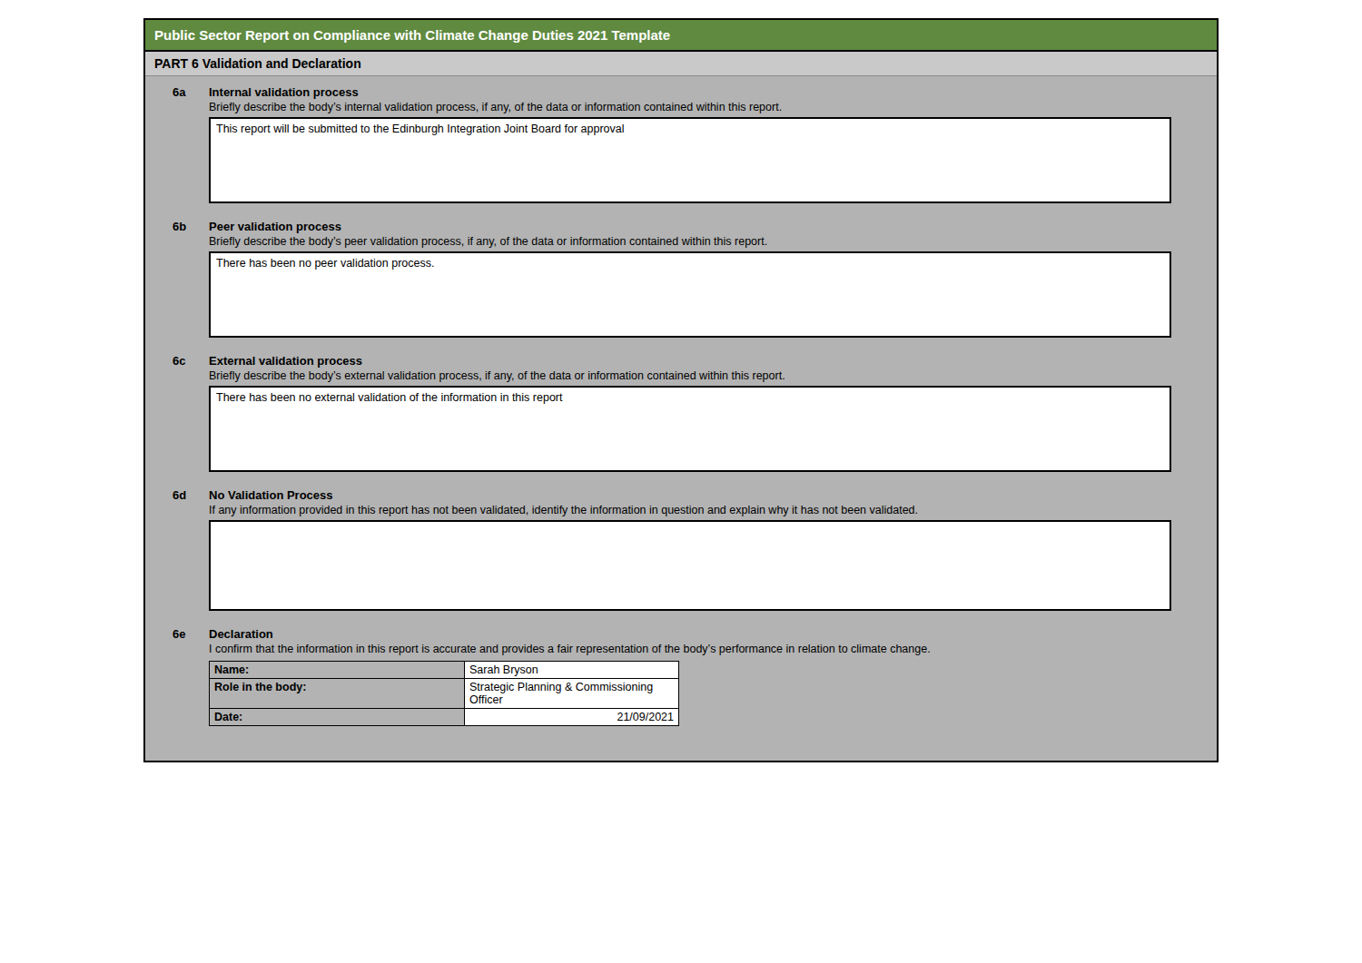Public Sector Report on Compliance with Climate Change Duties 2021 Template
PART 6 Validation and Declaration
6a
Internal validation process
Briefly describe the body’s internal validation process, if any, of the data or information contained within this report.
This report will be submitted to the Edinburgh Integration Joint Board for approval
6b
Peer validation process
Briefly describe the body’s peer validation process, if any, of the data or information contained within this report.
There has been no peer validation process.
6c
External validation process
Briefly describe the body’s external validation process, if any, of the data or information contained within this report.
There has been no external validation of the information in this report
6d
No Validation Process
If any information provided in this report has not been validated, identify the information in question and explain why it has not been validated.
6e
Declaration
I confirm that the information in this report is accurate and provides a fair representation of the body’s performance in relation to climate change.
| Name: | Sarah Bryson |
| Role in the body: | Strategic Planning & Commissioning Officer |
| Date: | 21/09/2021 |